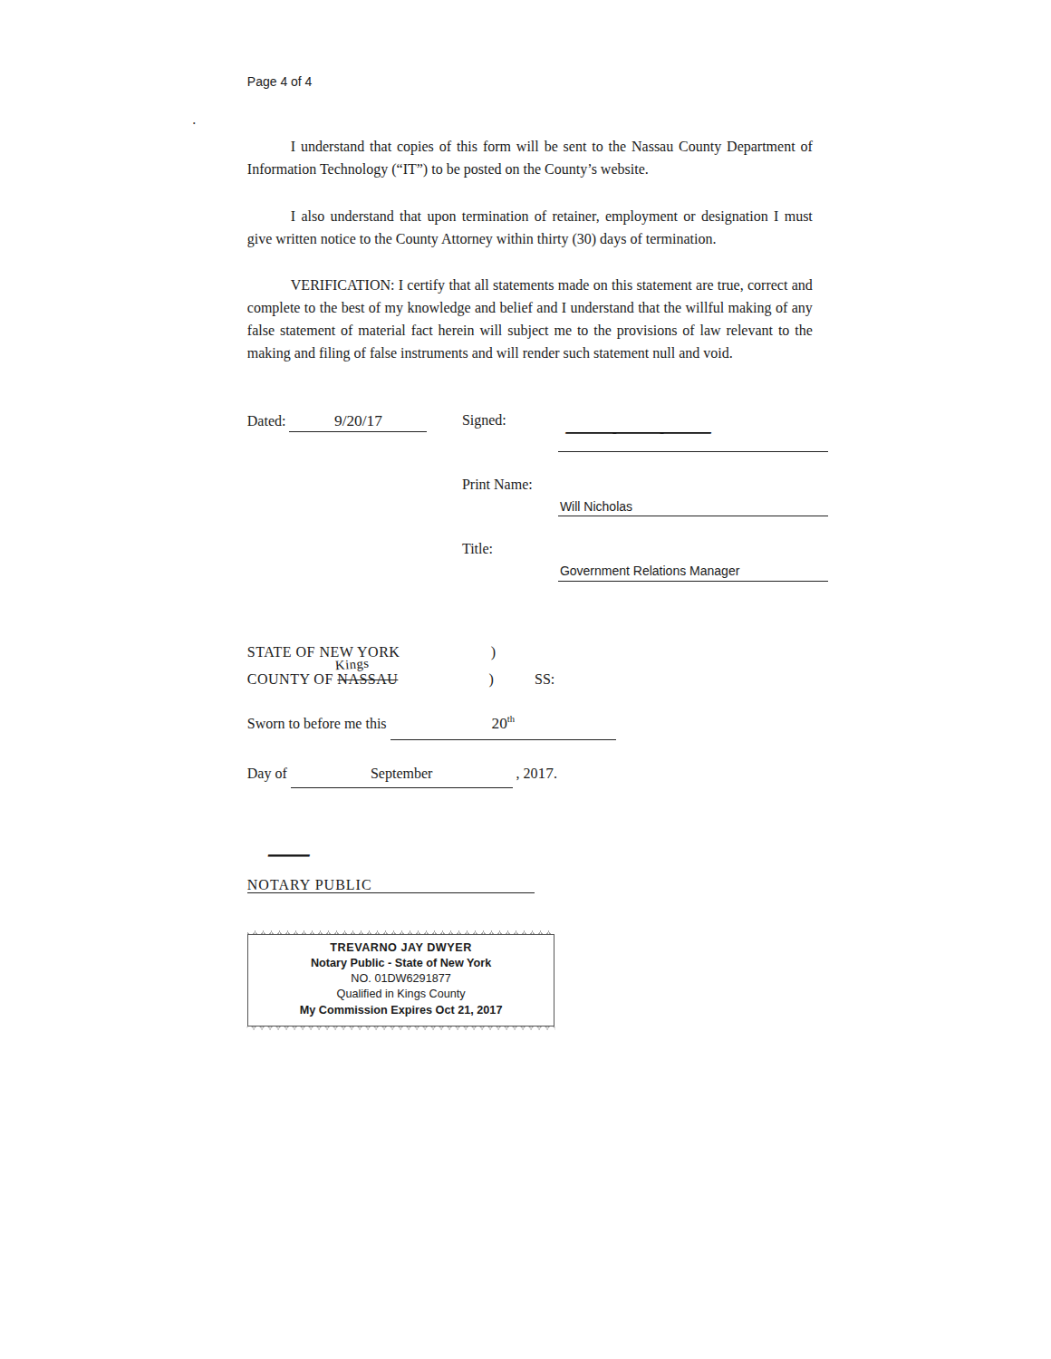.
Page 4 of 4
I understand that copies of this form will be sent to the Nassau County Department of Information Technology (“IT”) to be posted on the County’s website.
I also understand that upon termination of retainer, employment or designation I must give written notice to the County Attorney within thirty (30) days of termination.
VERIFICATION: I certify that all statements made on this statement are true, correct and complete to the best of my knowledge and belief and I understand that the willful making of any false statement of material fact herein will subject me to the provisions of law relevant to the making and filing of false instruments and will render such statement null and void.
| Dated: 9/20/17 | Signed: | ——— |
| | Print Name: | Will Nicholas |
| | Title: | Government Relations Manager |
STATE OF NEW YORK )
COUNTY OF Kings NASSAU ) SS:
Sworn to before me this 20th
Day of September , 2017.
—
NOTARY PUBLIC
TREVARNO JAY DWYER
Notary Public - State of New York
NO. 01DW6291877
Qualified in Kings County
My Commission Expires Oct 21, 2017